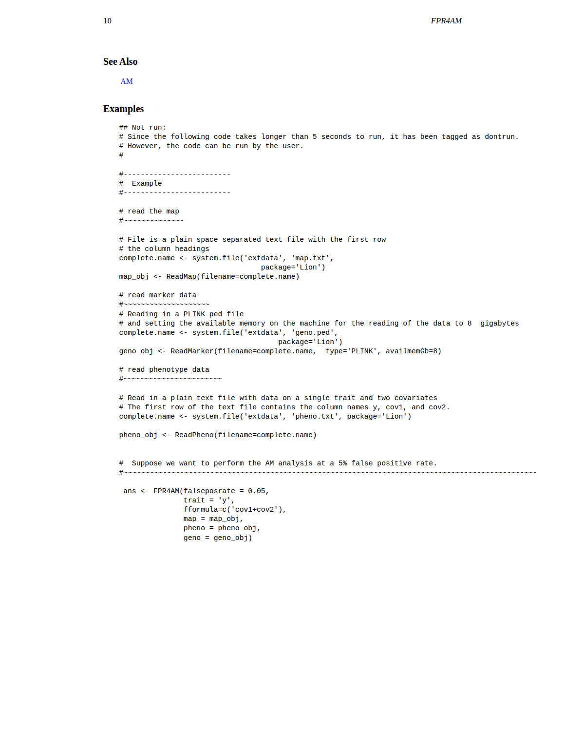10 FPR4AM
See Also
AM
Examples
## Not run: 
# Since the following code takes longer than 5 seconds to run, it has been tagged as dontrun.
# However, the code can be run by the user. 
#

#-------------------------
#  Example
#-------------------------

# read the map 
#~~~~~~~~~~~~~~

# File is a plain space separated text file with the first row 
# the column headings
complete.name <- system.file('extdata', 'map.txt', 
                                 package='Lion')
map_obj <- ReadMap(filename=complete.name) 

# read marker data
#~~~~~~~~~~~~~~~~~~~~
# Reading in a PLINK ped file 
# and setting the available memory on the machine for the reading of the data to 8  gigabytes
complete.name <- system.file('extdata', 'geno.ped', 
                                     package='Lion')
geno_obj <- ReadMarker(filename=complete.name,  type='PLINK', availmemGb=8) 

# read phenotype data
#~~~~~~~~~~~~~~~~~~~~~~~

# Read in a plain text file with data on a single trait and two covariates
# The first row of the text file contains the column names y, cov1, and cov2. 
complete.name <- system.file('extdata', 'pheno.txt', package='Lion')

pheno_obj <- ReadPheno(filename=complete.name)


#  Suppose we want to perform the AM analysis at a 5% false positive rate. 
#~~~~~~~~~~~~~~~~~~~~~~~~~~~~~~~~~~~~~~~~~~~~~~~~~~~~~~~~~~~~~~~~~~~~~~~~~~~~~~~~~~~~~~~~~~~~~~~~

 ans <- FPR4AM(falseposrate = 0.05,
               trait = 'y',
               fformula=c('cov1+cov2'),
               map = map_obj,
               pheno = pheno_obj,
               geno = geno_obj)